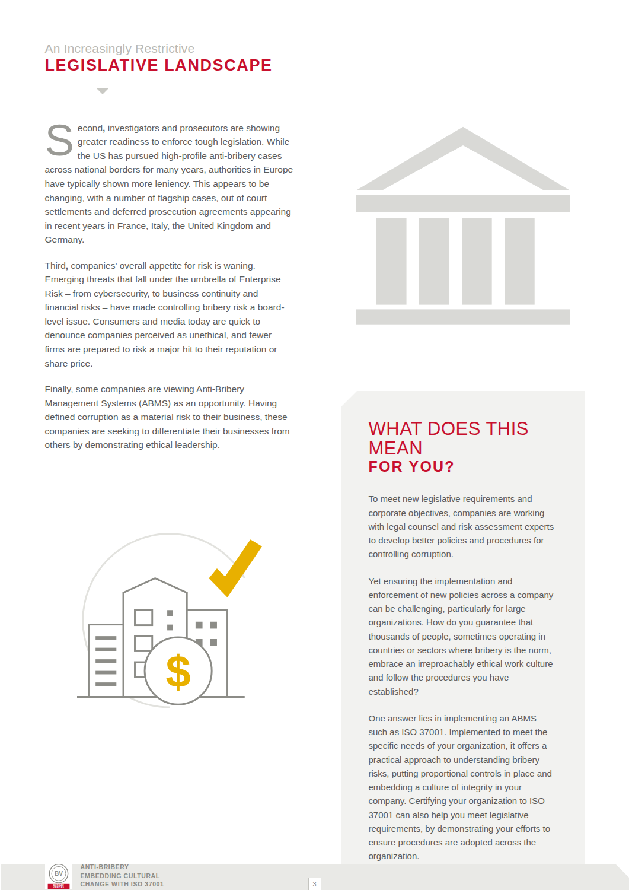An Increasingly Restrictive
LEGISLATIVE LANDSCAPE
Second, investigators and prosecutors are showing greater readiness to enforce tough legislation. While the US has pursued high-profile anti-bribery cases across national borders for many years, authorities in Europe have typically shown more leniency. This appears to be changing, with a number of flagship cases, out of court settlements and deferred prosecution agreements appearing in recent years in France, Italy, the United Kingdom and Germany.
Third, companies' overall appetite for risk is waning. Emerging threats that fall under the umbrella of Enterprise Risk – from cybersecurity, to business continuity and financial risks – have made controlling bribery risk a board-level issue. Consumers and media today are quick to denounce companies perceived as unethical, and fewer firms are prepared to risk a major hit to their reputation or share price.
Finally, some companies are viewing Anti-Bribery Management Systems (ABMS) as an opportunity. Having defined corruption as a material risk to their business, these companies are seeking to differentiate their businesses from others by demonstrating ethical leadership.
$
What does this mean for you?
To meet new legislative requirements and corporate objectives, companies are working with legal counsel and risk assessment experts to develop better policies and procedures for controlling corruption.
Yet ensuring the implementation and enforcement of new policies across a company can be challenging, particularly for large organizations. How do you guarantee that thousands of people, sometimes operating in countries or sectors where bribery is the norm, embrace an irreproachably ethical work culture and follow the procedures you have established?
One answer lies in implementing an ABMS such as ISO 37001. Implemented to meet the specific needs of your organization, it offers a practical approach to understanding bribery risks, putting proportional controls in place and embedding a culture of integrity in your company. Certifying your organization to ISO 37001 can also help you meet legislative requirements, by demonstrating your efforts to ensure procedures are adopted across the organization.
BV BUREAU VERITAS
Anti-Bribery
Embedding Cultural
Change with ISO 37001
3